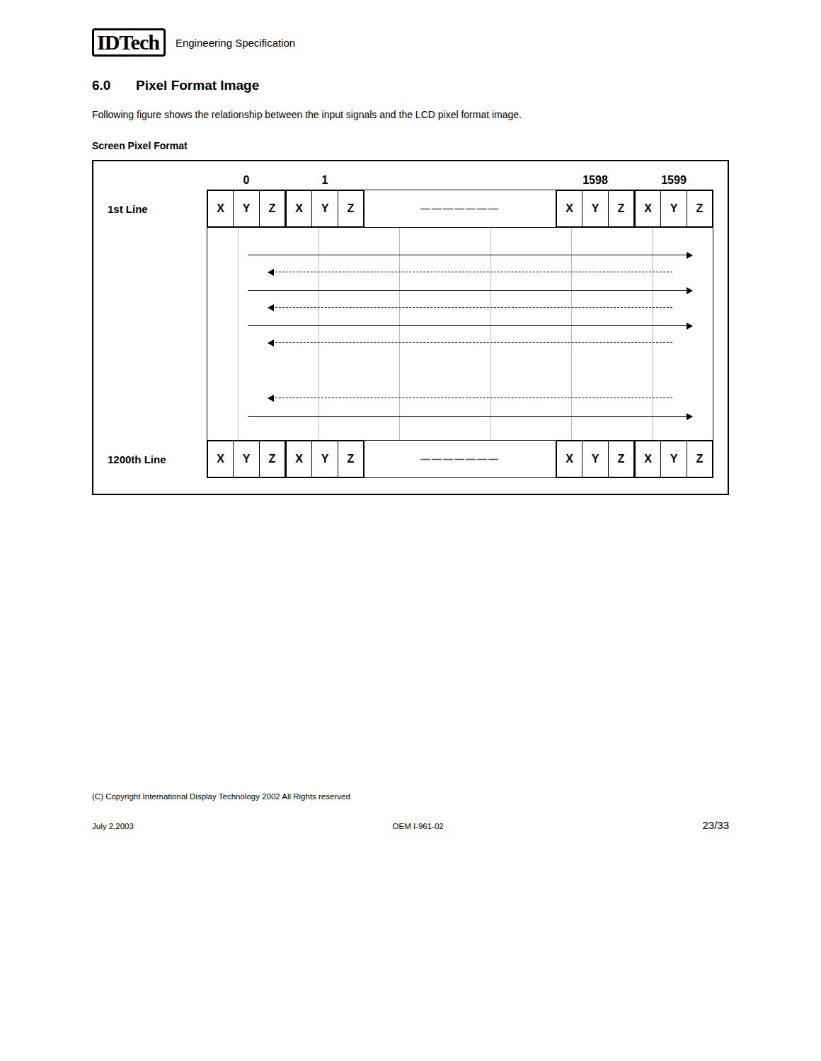IDTech Engineering Specification
6.0 Pixel Format Image
Following figure shows the relationship between the input signals and the LCD pixel format image.
Screen Pixel Format
| | 0 | 1 | | 1598 | 1599 |
| 1st Line | / X / Y / Z / | / X / Y / Z / | ——————— | / X / Y / Z / | / X / Y / Z / |
| 1200th Line | / X / Y / Z / | / X / Y / Z / | ——————— | / X / Y / Z / | / X / Y / Z / |
(C) Copyright International Display Technology 2002 All Rights reserved
July 2,2003
OEM I-961-02
23/33